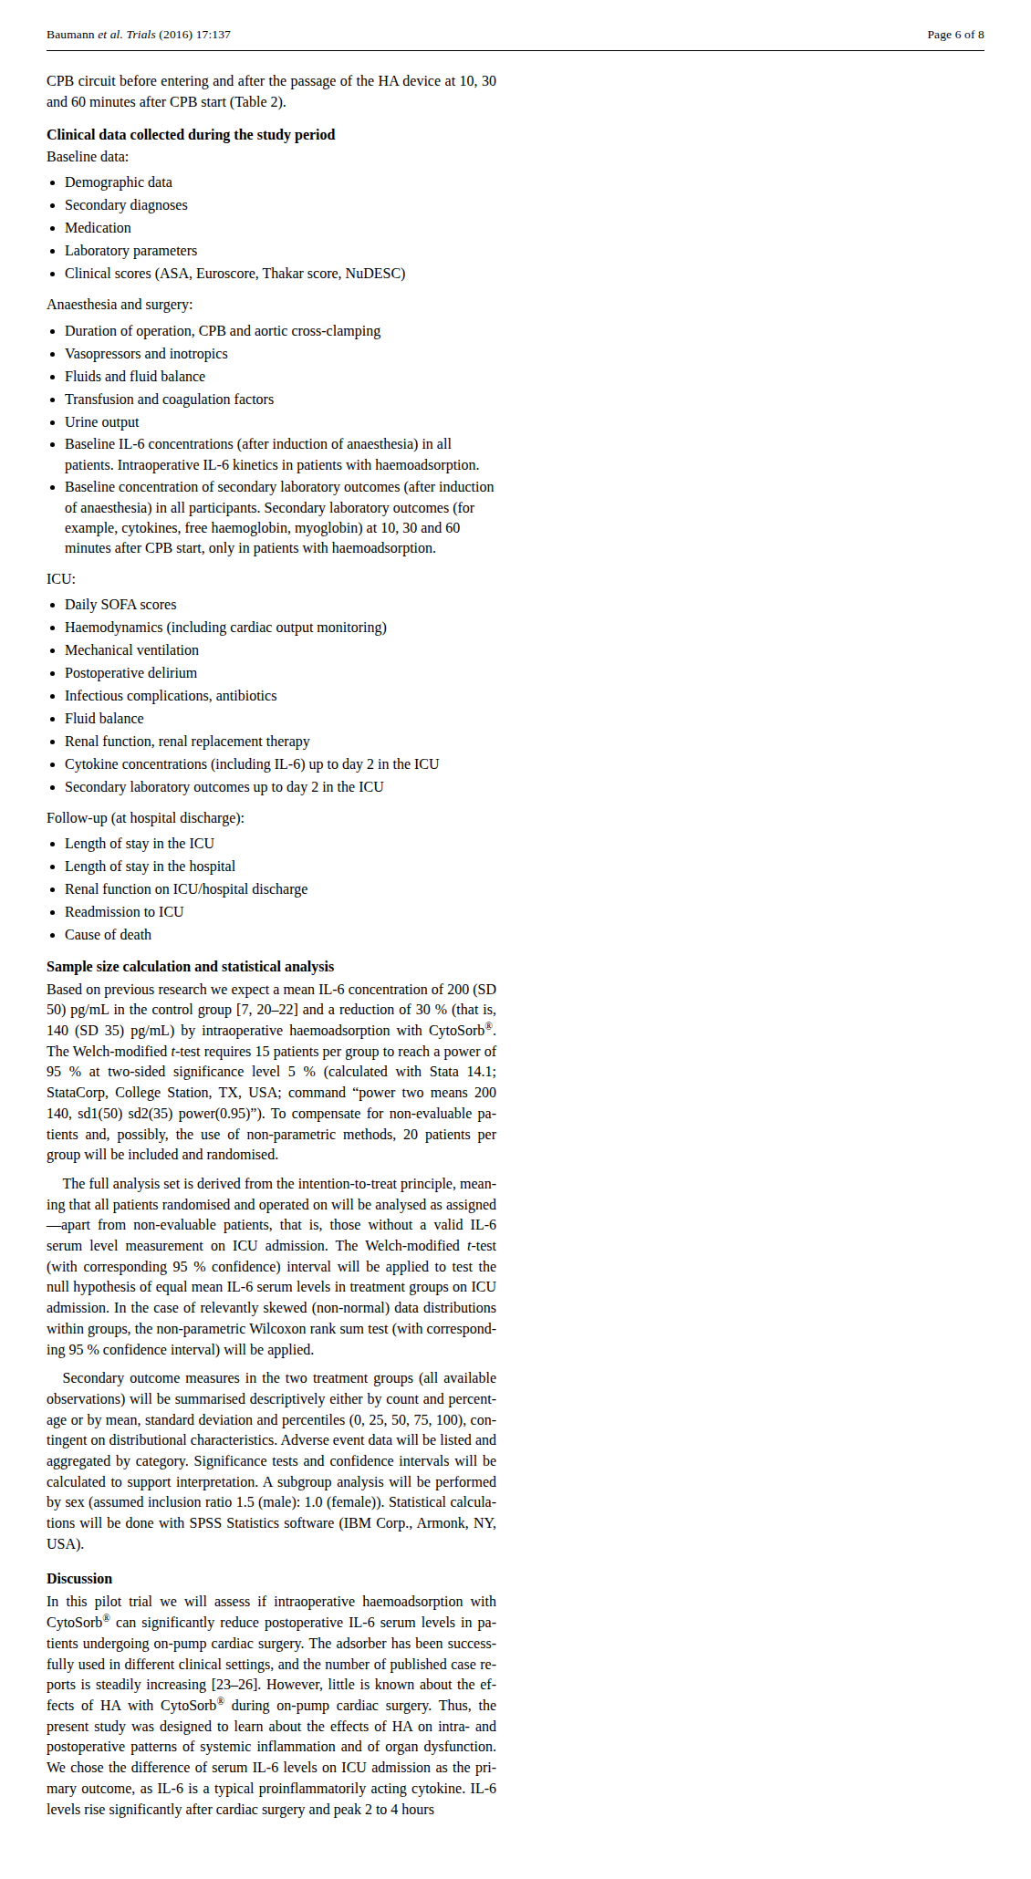Baumann et al. Trials (2016) 17:137
Page 6 of 8
CPB circuit before entering and after the passage of the HA device at 10, 30 and 60 minutes after CPB start (Table 2).
Clinical data collected during the study period
Baseline data:
Demographic data
Secondary diagnoses
Medication
Laboratory parameters
Clinical scores (ASA, Euroscore, Thakar score, NuDESC)
Anaesthesia and surgery:
Duration of operation, CPB and aortic cross-clamping
Vasopressors and inotropics
Fluids and fluid balance
Transfusion and coagulation factors
Urine output
Baseline IL-6 concentrations (after induction of anaesthesia) in all patients. Intraoperative IL-6 kinetics in patients with haemoadsorption.
Baseline concentration of secondary laboratory outcomes (after induction of anaesthesia) in all participants. Secondary laboratory outcomes (for example, cytokines, free haemoglobin, myoglobin) at 10, 30 and 60 minutes after CPB start, only in patients with haemoadsorption.
ICU:
Daily SOFA scores
Haemodynamics (including cardiac output monitoring)
Mechanical ventilation
Postoperative delirium
Infectious complications, antibiotics
Fluid balance
Renal function, renal replacement therapy
Cytokine concentrations (including IL-6) up to day 2 in the ICU
Secondary laboratory outcomes up to day 2 in the ICU
Follow-up (at hospital discharge):
Length of stay in the ICU
Length of stay in the hospital
Renal function on ICU/hospital discharge
Readmission to ICU
Cause of death
Sample size calculation and statistical analysis
Based on previous research we expect a mean IL-6 concentration of 200 (SD 50) pg/mL in the control group [7, 20–22] and a reduction of 30 % (that is, 140 (SD 35) pg/mL) by intraoperative haemoadsorption with CytoSorb®. The Welch-modified t-test requires 15 patients per group to reach a power of 95 % at two-sided significance level 5 % (calculated with Stata 14.1; StataCorp, College Station, TX, USA; command “power two means 200 140, sd1(50) sd2(35) power(0.95)”). To compensate for non-evaluable patients and, possibly, the use of non-parametric methods, 20 patients per group will be included and randomised.
The full analysis set is derived from the intention-to-treat principle, meaning that all patients randomised and operated on will be analysed as assigned—apart from non-evaluable patients, that is, those without a valid IL-6 serum level measurement on ICU admission. The Welch-modified t-test (with corresponding 95 % confidence) interval will be applied to test the null hypothesis of equal mean IL-6 serum levels in treatment groups on ICU admission. In the case of relevantly skewed (non-normal) data distributions within groups, the non-parametric Wilcoxon rank sum test (with corresponding 95 % confidence interval) will be applied.
Secondary outcome measures in the two treatment groups (all available observations) will be summarised descriptively either by count and percentage or by mean, standard deviation and percentiles (0, 25, 50, 75, 100), contingent on distributional characteristics. Adverse event data will be listed and aggregated by category. Significance tests and confidence intervals will be calculated to support interpretation. A subgroup analysis will be performed by sex (assumed inclusion ratio 1.5 (male): 1.0 (female)). Statistical calculations will be done with SPSS Statistics software (IBM Corp., Armonk, NY, USA).
Discussion
In this pilot trial we will assess if intraoperative haemoadsorption with CytoSorb® can significantly reduce postoperative IL-6 serum levels in patients undergoing on-pump cardiac surgery. The adsorber has been successfully used in different clinical settings, and the number of published case reports is steadily increasing [23–26]. However, little is known about the effects of HA with CytoSorb® during on-pump cardiac surgery. Thus, the present study was designed to learn about the effects of HA on intra- and postoperative patterns of systemic inflammation and of organ dysfunction. We chose the difference of serum IL-6 levels on ICU admission as the primary outcome, as IL-6 is a typical proinflammatorily acting cytokine. IL-6 levels rise significantly after cardiac surgery and peak 2 to 4 hours